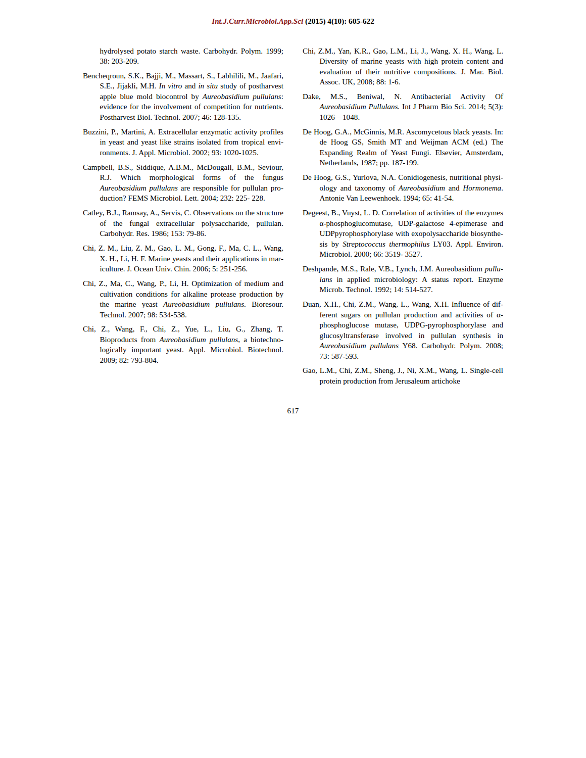Int.J.Curr.Microbiol.App.Sci (2015) 4(10): 605-622
hydrolysed potato starch waste. Carbohydr. Polym. 1999; 38: 203-209.
Bencheqroun, S.K., Bajji, M., Massart, S., Labhilili, M., Jaafari, S.E., Jijakli, M.H. In vitro and in situ study of postharvest apple blue mold biocontrol by Aureobasidium pullulans: evidence for the involvement of competition for nutrients. Postharvest Biol. Technol. 2007; 46: 128-135.
Buzzini, P., Martini, A. Extracellular enzymatic activity profiles in yeast and yeast like strains isolated from tropical environments. J. Appl. Microbiol. 2002; 93: 1020-1025.
Campbell, B.S., Siddique, A.B.M., McDougall, B.M., Seviour, R.J. Which morphological forms of the fungus Aureobasidium pullulans are responsible for pullulan production? FEMS Microbiol. Lett. 2004; 232: 225- 228.
Catley, B.J., Ramsay, A., Servis, C. Observations on the structure of the fungal extracellular polysaccharide, pullulan. Carbohydr. Res. 1986; 153: 79-86.
Chi, Z. M., Liu, Z. M., Gao, L. M., Gong, F., Ma, C. L., Wang, X. H., Li, H. F. Marine yeasts and their applications in mariculture. J. Ocean Univ. Chin. 2006; 5: 251-256.
Chi, Z., Ma, C., Wang, P., Li, H. Optimization of medium and cultivation conditions for alkaline protease production by the marine yeast Aureobasidium pullulans. Bioresour. Technol. 2007; 98: 534-538.
Chi, Z., Wang, F., Chi, Z., Yue, L., Liu, G., Zhang, T. Bioproducts from Aureobasidium pullulans, a biotechnologically important yeast. Appl. Microbiol. Biotechnol. 2009; 82: 793-804.
Chi, Z.M., Yan, K.R., Gao, L.M., Li, J., Wang, X. H., Wang, L. Diversity of marine yeasts with high protein content and evaluation of their nutritive compositions. J. Mar. Biol. Assoc. UK, 2008; 88: 1-6.
Dake, M.S., Beniwal, N. Antibacterial Activity Of Aureobasidium Pullulans. Int J Pharm Bio Sci. 2014; 5(3): 1026 – 1048.
De Hoog, G.A., McGinnis, M.R. Ascomycetous black yeasts. In: de Hoog GS, Smith MT and Weijman ACM (ed.) The Expanding Realm of Yeast Fungi. Elsevier, Amsterdam, Netherlands, 1987; pp. 187-199.
De Hoog, G.S., Yurlova, N.A. Conidiogenesis, nutritional physiology and taxonomy of Aureobasidium and Hormonema. Antonie Van Leewenhoek. 1994; 65: 41-54.
Degeest, B., Vuyst, L. D. Correlation of activities of the enzymes α-phosphoglucomutase, UDP-galactose 4-epimerase and UDPpyrophosphorylase with exopolysaccharide biosynthesis by Streptococcus thermophilus LY03. Appl. Environ. Microbiol. 2000; 66: 3519- 3527.
Deshpande, M.S., Rale, V.B., Lynch, J.M. Aureobasidium pullulans in applied microbiology: A status report. Enzyme Microb. Technol. 1992; 14: 514-527.
Duan, X.H., Chi, Z.M., Wang, L., Wang, X.H. Influence of different sugars on pullulan production and activities of α-phosphoglucose mutase, UDPG-pyrophosphorylase and glucosyltransferase involved in pullulan synthesis in Aureobasidium pullulans Y68. Carbohydr. Polym. 2008; 73: 587-593.
Gao, L.M., Chi, Z.M., Sheng, J., Ni, X.M., Wang, L. Single-cell protein production from Jerusaleum artichoke
617